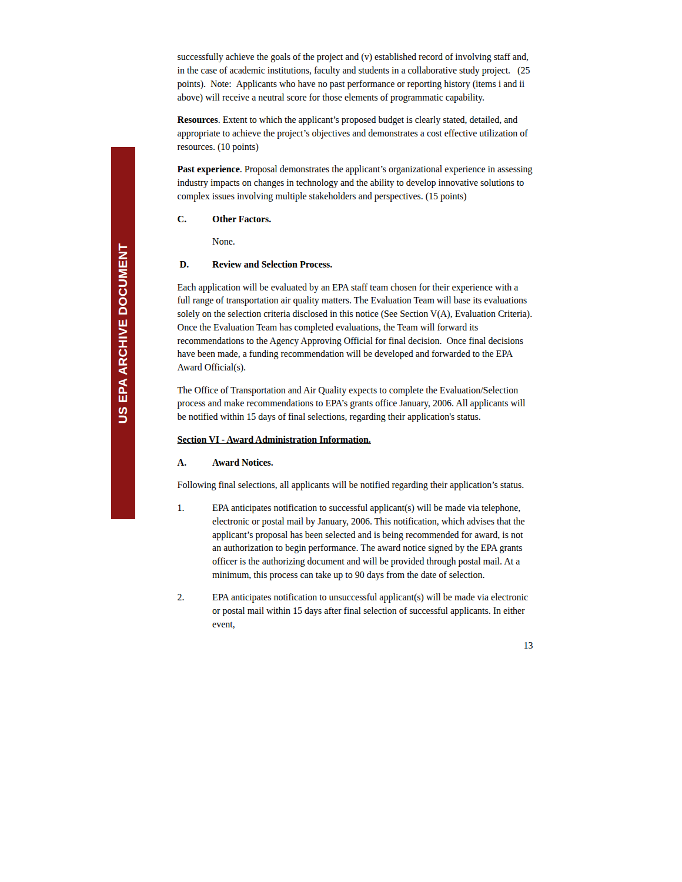US EPA ARCHIVE DOCUMENT
successfully achieve the goals of the project and (v) established record of involving staff and, in the case of academic institutions, faculty and students in a collaborative study project. (25 points). Note: Applicants who have no past performance or reporting history (items i and ii above) will receive a neutral score for those elements of programmatic capability.
Resources. Extent to which the applicant’s proposed budget is clearly stated, detailed, and appropriate to achieve the project’s objectives and demonstrates a cost effective utilization of resources. (10 points)
Past experience. Proposal demonstrates the applicant’s organizational experience in assessing industry impacts on changes in technology and the ability to develop innovative solutions to complex issues involving multiple stakeholders and perspectives. (15 points)
C.
Other Factors.
None.
D.
Review and Selection Process.
Each application will be evaluated by an EPA staff team chosen for their experience with a full range of transportation air quality matters. The Evaluation Team will base its evaluations solely on the selection criteria disclosed in this notice (See Section V(A), Evaluation Criteria). Once the Evaluation Team has completed evaluations, the Team will forward its recommendations to the Agency Approving Official for final decision. Once final decisions have been made, a funding recommendation will be developed and forwarded to the EPA Award Official(s).
The Office of Transportation and Air Quality expects to complete the Evaluation/Selection process and make recommendations to EPA’s grants office January, 2006. All applicants will be notified within 15 days of final selections, regarding their application's status.
Section VI - Award Administration Information.
A.
Award Notices.
Following final selections, all applicants will be notified regarding their application’s status.
1.
EPA anticipates notification to successful applicant(s) will be made via telephone, electronic or postal mail by January, 2006. This notification, which advises that the applicant’s proposal has been selected and is being recommended for award, is not an authorization to begin performance. The award notice signed by the EPA grants officer is the authorizing document and will be provided through postal mail. At a minimum, this process can take up to 90 days from the date of selection.
2.
EPA anticipates notification to unsuccessful applicant(s) will be made via electronic or postal mail within 15 days after final selection of successful applicants. In either event,
13